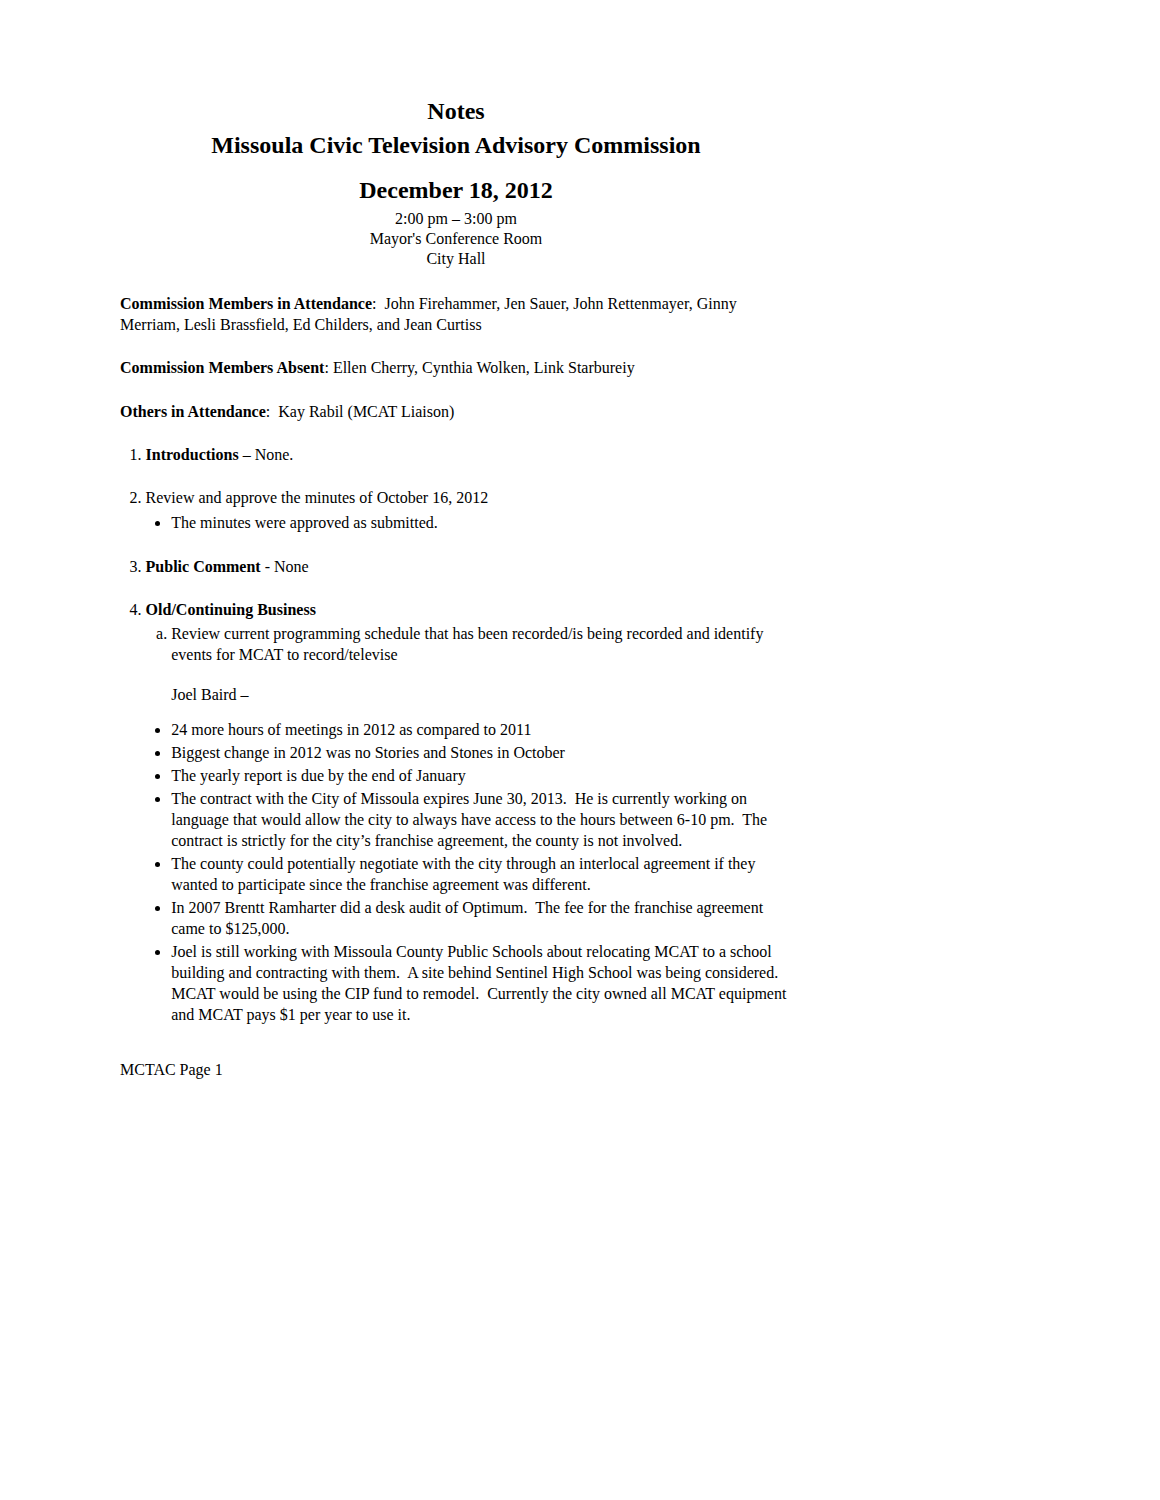Notes
Missoula Civic Television Advisory Commission
December 18, 2012
2:00 pm – 3:00 pm
Mayor's Conference Room
City Hall
Commission Members in Attendance: John Firehammer, Jen Sauer, John Rettenmayer, Ginny Merriam, Lesli Brassfield, Ed Childers, and Jean Curtiss
Commission Members Absent: Ellen Cherry, Cynthia Wolken, Link Starbureiy
Others in Attendance: Kay Rabil (MCAT Liaison)
Introductions – None.
Review and approve the minutes of October 16, 2012
The minutes were approved as submitted.
Public Comment - None
Old/Continuing Business
Review current programming schedule that has been recorded/is being recorded and identify events for MCAT to record/televise
Joel Baird –
24 more hours of meetings in 2012 as compared to 2011
Biggest change in 2012 was no Stories and Stones in October
The yearly report is due by the end of January
The contract with the City of Missoula expires June 30, 2013. He is currently working on language that would allow the city to always have access to the hours between 6-10 pm. The contract is strictly for the city’s franchise agreement, the county is not involved.
The county could potentially negotiate with the city through an interlocal agreement if they wanted to participate since the franchise agreement was different.
In 2007 Brentt Ramharter did a desk audit of Optimum. The fee for the franchise agreement came to $125,000.
Joel is still working with Missoula County Public Schools about relocating MCAT to a school building and contracting with them. A site behind Sentinel High School was being considered. MCAT would be using the CIP fund to remodel. Currently the city owned all MCAT equipment and MCAT pays $1 per year to use it.
MCTAC Page 1